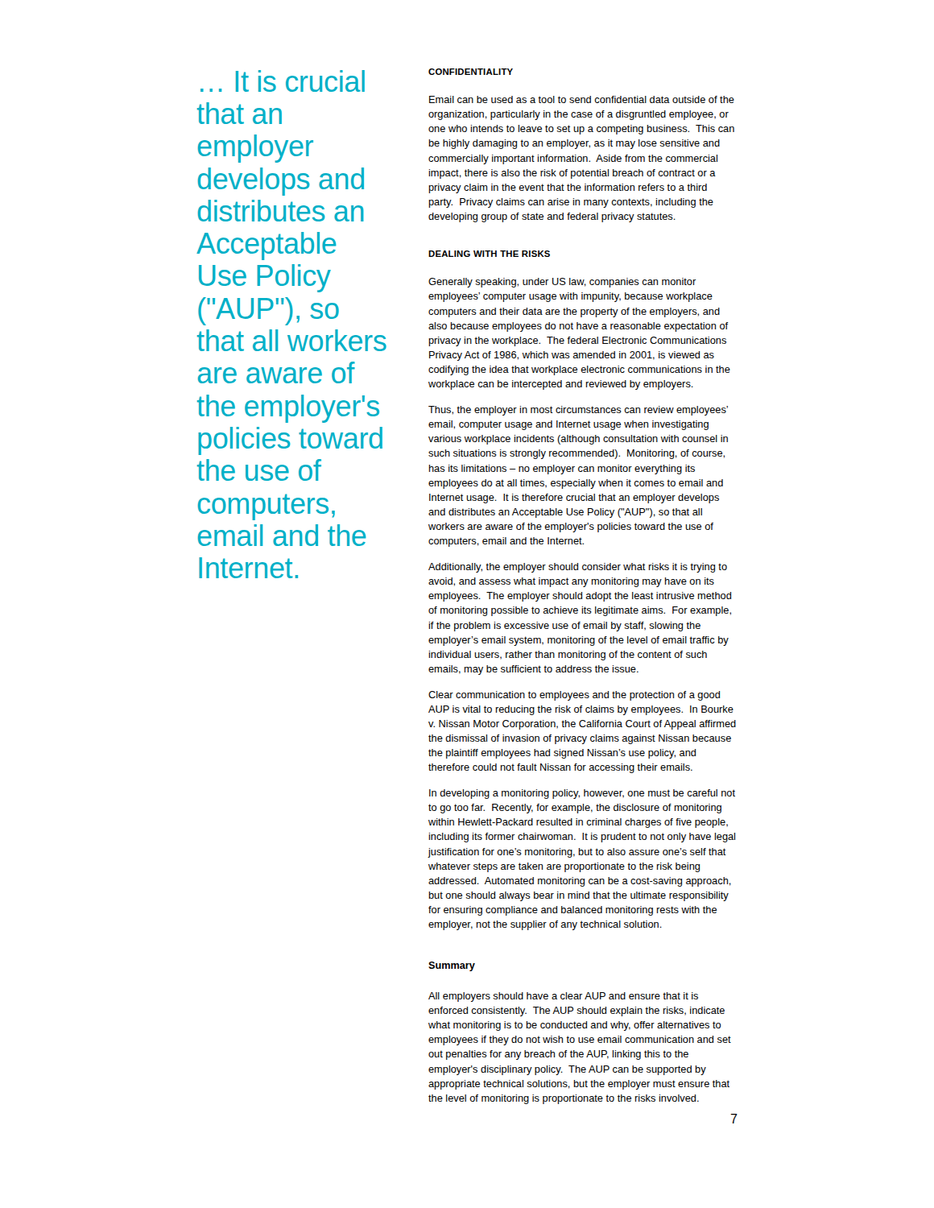… It is crucial that an employer develops and distributes an Acceptable Use Policy ("AUP"), so that all workers are aware of the employer's policies toward the use of computers, email and the Internet.
Confidentiality
Email can be used as a tool to send confidential data outside of the organization, particularly in the case of a disgruntled employee, or one who intends to leave to set up a competing business. This can be highly damaging to an employer, as it may lose sensitive and commercially important information. Aside from the commercial impact, there is also the risk of potential breach of contract or a privacy claim in the event that the information refers to a third party. Privacy claims can arise in many contexts, including the developing group of state and federal privacy statutes.
Dealing with the Risks
Generally speaking, under US law, companies can monitor employees’ computer usage with impunity, because workplace computers and their data are the property of the employers, and also because employees do not have a reasonable expectation of privacy in the workplace. The federal Electronic Communications Privacy Act of 1986, which was amended in 2001, is viewed as codifying the idea that workplace electronic communications in the workplace can be intercepted and reviewed by employers.
Thus, the employer in most circumstances can review employees’ email, computer usage and Internet usage when investigating various workplace incidents (although consultation with counsel in such situations is strongly recommended). Monitoring, of course, has its limitations – no employer can monitor everything its employees do at all times, especially when it comes to email and Internet usage. It is therefore crucial that an employer develops and distributes an Acceptable Use Policy ("AUP"), so that all workers are aware of the employer's policies toward the use of computers, email and the Internet.
Additionally, the employer should consider what risks it is trying to avoid, and assess what impact any monitoring may have on its employees. The employer should adopt the least intrusive method of monitoring possible to achieve its legitimate aims. For example, if the problem is excessive use of email by staff, slowing the employer’s email system, monitoring of the level of email traffic by individual users, rather than monitoring of the content of such emails, may be sufficient to address the issue.
Clear communication to employees and the protection of a good AUP is vital to reducing the risk of claims by employees. In Bourke v. Nissan Motor Corporation, the California Court of Appeal affirmed the dismissal of invasion of privacy claims against Nissan because the plaintiff employees had signed Nissan’s use policy, and therefore could not fault Nissan for accessing their emails.
In developing a monitoring policy, however, one must be careful not to go too far. Recently, for example, the disclosure of monitoring within Hewlett-Packard resulted in criminal charges of five people, including its former chairwoman. It is prudent to not only have legal justification for one’s monitoring, but to also assure one’s self that whatever steps are taken are proportionate to the risk being addressed. Automated monitoring can be a cost-saving approach, but one should always bear in mind that the ultimate responsibility for ensuring compliance and balanced monitoring rests with the employer, not the supplier of any technical solution.
Summary
All employers should have a clear AUP and ensure that it is enforced consistently. The AUP should explain the risks, indicate what monitoring is to be conducted and why, offer alternatives to employees if they do not wish to use email communication and set out penalties for any breach of the AUP, linking this to the employer's disciplinary policy. The AUP can be supported by appropriate technical solutions, but the employer must ensure that the level of monitoring is proportionate to the risks involved.
7